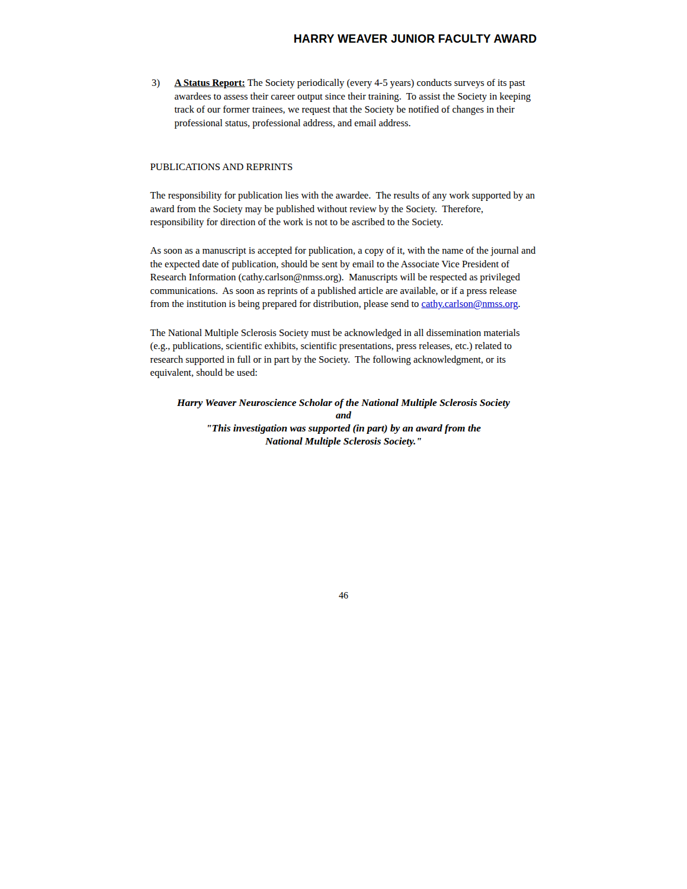HARRY WEAVER JUNIOR FACULTY AWARD
3) A Status Report: The Society periodically (every 4-5 years) conducts surveys of its past awardees to assess their career output since their training. To assist the Society in keeping track of our former trainees, we request that the Society be notified of changes in their professional status, professional address, and email address.
PUBLICATIONS AND REPRINTS
The responsibility for publication lies with the awardee. The results of any work supported by an award from the Society may be published without review by the Society. Therefore, responsibility for direction of the work is not to be ascribed to the Society.
As soon as a manuscript is accepted for publication, a copy of it, with the name of the journal and the expected date of publication, should be sent by email to the Associate Vice President of Research Information (cathy.carlson@nmss.org). Manuscripts will be respected as privileged communications. As soon as reprints of a published article are available, or if a press release from the institution is being prepared for distribution, please send to cathy.carlson@nmss.org.
The National Multiple Sclerosis Society must be acknowledged in all dissemination materials (e.g., publications, scientific exhibits, scientific presentations, press releases, etc.) related to research supported in full or in part by the Society. The following acknowledgment, or its equivalent, should be used:
Harry Weaver Neuroscience Scholar of the National Multiple Sclerosis Society
and
"This investigation was supported (in part) by an award from the
National Multiple Sclerosis Society."
46